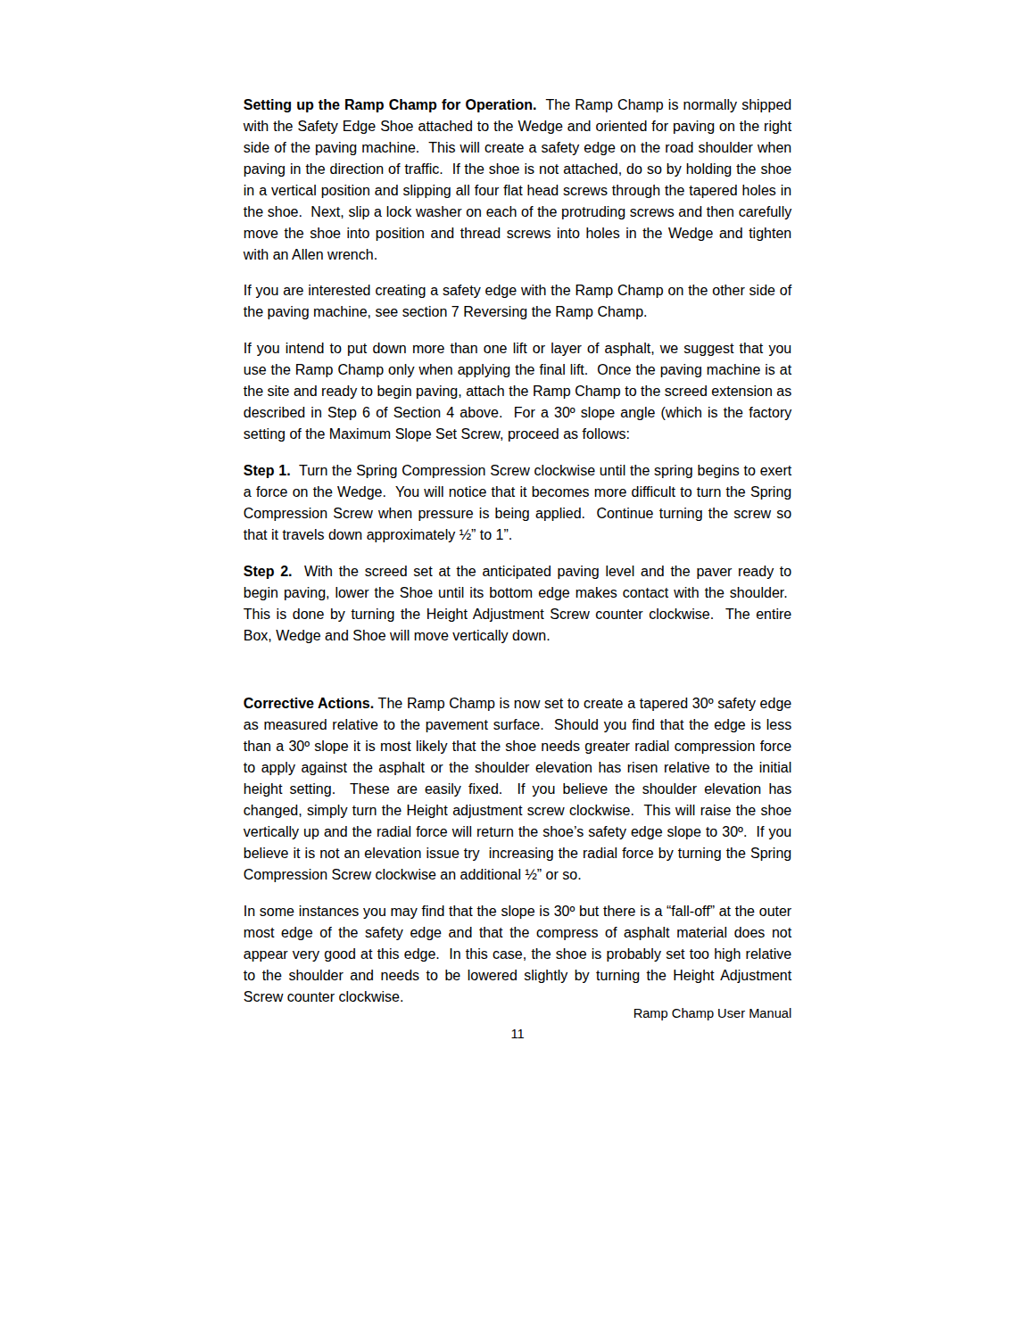Setting up the Ramp Champ for Operation. The Ramp Champ is normally shipped with the Safety Edge Shoe attached to the Wedge and oriented for paving on the right side of the paving machine. This will create a safety edge on the road shoulder when paving in the direction of traffic. If the shoe is not attached, do so by holding the shoe in a vertical position and slipping all four flat head screws through the tapered holes in the shoe. Next, slip a lock washer on each of the protruding screws and then carefully move the shoe into position and thread screws into holes in the Wedge and tighten with an Allen wrench.
If you are interested creating a safety edge with the Ramp Champ on the other side of the paving machine, see section 7 Reversing the Ramp Champ.
If you intend to put down more than one lift or layer of asphalt, we suggest that you use the Ramp Champ only when applying the final lift. Once the paving machine is at the site and ready to begin paving, attach the Ramp Champ to the screed extension as described in Step 6 of Section 4 above. For a 30º slope angle (which is the factory setting of the Maximum Slope Set Screw, proceed as follows:
Step 1. Turn the Spring Compression Screw clockwise until the spring begins to exert a force on the Wedge. You will notice that it becomes more difficult to turn the Spring Compression Screw when pressure is being applied. Continue turning the screw so that it travels down approximately ½” to 1”.
Step 2. With the screed set at the anticipated paving level and the paver ready to begin paving, lower the Shoe until its bottom edge makes contact with the shoulder. This is done by turning the Height Adjustment Screw counter clockwise. The entire Box, Wedge and Shoe will move vertically down.
Corrective Actions. The Ramp Champ is now set to create a tapered 30º safety edge as measured relative to the pavement surface. Should you find that the edge is less than a 30º slope it is most likely that the shoe needs greater radial compression force to apply against the asphalt or the shoulder elevation has risen relative to the initial height setting. These are easily fixed. If you believe the shoulder elevation has changed, simply turn the Height adjustment screw clockwise. This will raise the shoe vertically up and the radial force will return the shoe’s safety edge slope to 30º. If you believe it is not an elevation issue try increasing the radial force by turning the Spring Compression Screw clockwise an additional ½” or so.
In some instances you may find that the slope is 30º but there is a “fall-off” at the outer most edge of the safety edge and that the compress of asphalt material does not appear very good at this edge. In this case, the shoe is probably set too high relative to the shoulder and needs to be lowered slightly by turning the Height Adjustment Screw counter clockwise.
Ramp Champ User Manual
11